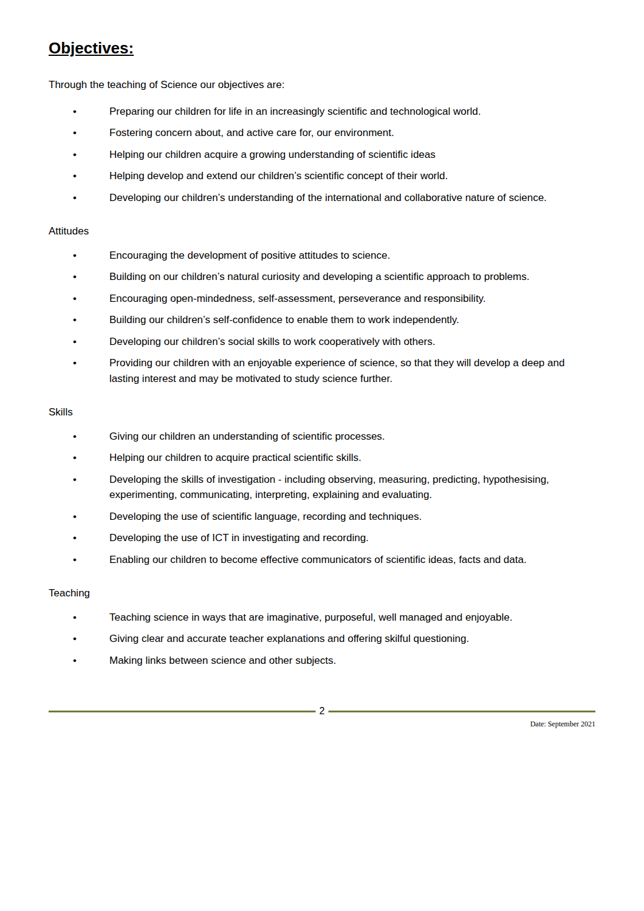Objectives:
Through the teaching of Science our objectives are:
Preparing our children for life in an increasingly scientific and technological world.
Fostering concern about, and active care for, our environment.
Helping our children acquire a growing understanding of scientific ideas
Helping develop and extend our children’s scientific concept of their world.
Developing our children’s understanding of the international and collaborative nature of science.
Attitudes
Encouraging the development of positive attitudes to science.
Building on our children’s natural curiosity and developing a scientific approach to problems.
Encouraging open-mindedness, self-assessment, perseverance and responsibility.
Building our children’s self-confidence to enable them to work independently.
Developing our children’s social skills to work cooperatively with others.
Providing our children with an enjoyable experience of science, so that they will develop a deep and lasting interest and may be motivated to study science further.
Skills
Giving our children an understanding of scientific processes.
Helping our children to acquire practical scientific skills.
Developing the skills of investigation - including observing, measuring, predicting, hypothesising, experimenting, communicating, interpreting, explaining and evaluating.
Developing the use of scientific language, recording and techniques.
Developing the use of ICT in investigating and recording.
Enabling our children to become effective communicators of scientific ideas, facts and data.
Teaching
Teaching science in ways that are imaginative, purposeful, well managed and enjoyable.
Giving clear and accurate teacher explanations and offering skilful questioning.
Making links between science and other subjects.
2
Date: September 2021